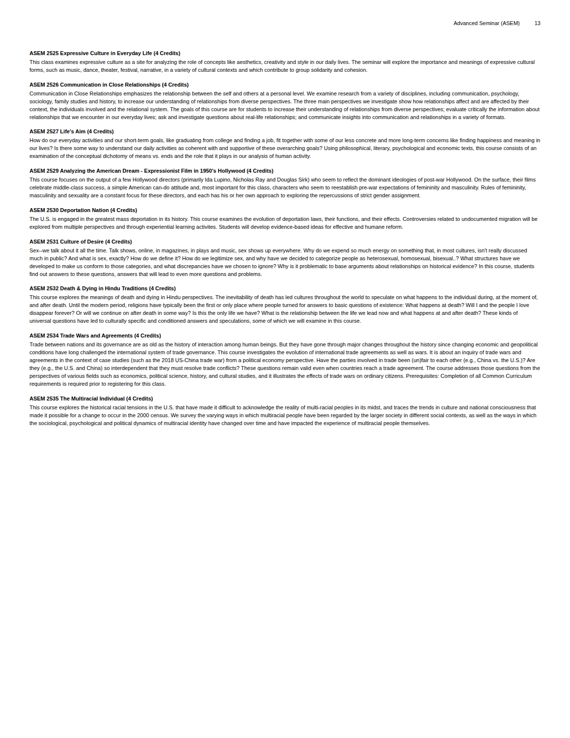Advanced Seminar (ASEM)13
ASEM 2525 Expressive Culture in Everyday Life (4 Credits)
This class examines expressive culture as a site for analyzing the role of concepts like aesthetics, creativity and style in our daily lives. The seminar will explore the importance and meanings of expressive cultural forms, such as music, dance, theater, festival, narrative, in a variety of cultural contexts and which contribute to group solidarity and cohesion.
ASEM 2526 Communication in Close Relationships (4 Credits)
Communication in Close Relationships emphasizes the relationship between the self and others at a personal level. We examine research from a variety of disciplines, including communication, psychology, sociology, family studies and history, to increase our understanding of relationships from diverse perspectives. The three main perspectives we investigate show how relationships affect and are affected by their context, the individuals involved and the relational system. The goals of this course are for students to increase their understanding of relationships from diverse perspectives; evaluate critically the information about relationships that we encounter in our everyday lives; ask and investigate questions about real-life relationships; and communicate insights into communication and relationships in a variety of formats.
ASEM 2527 Life's Aim (4 Credits)
How do our everyday activities and our short-term goals, like graduating from college and finding a job, fit together with some of our less concrete and more long-term concerns like finding happiness and meaning in our lives? Is there some way to understand our daily activities as coherent with and supportive of these overarching goals? Using philosophical, literary, psychological and economic texts, this course consists of an examination of the conceptual dichotomy of means vs. ends and the role that it plays in our analysis of human activity.
ASEM 2529 Analyzing the American Dream - Expressionist Film in 1950's Hollywood (4 Credits)
This course focuses on the output of a few Hollywood directors (primarily Ida Lupino, Nicholas Ray and Douglas Sirk) who seem to reflect the dominant ideologies of post-war Hollywood. On the surface, their films celebrate middle-class success, a simple American can-do attitude and, most important for this class, characters who seem to reestablish pre-war expectations of femininity and masculinity. Rules of femininity, masculinity and sexuality are a constant focus for these directors, and each has his or her own approach to exploring the repercussions of strict gender assignment.
ASEM 2530 Deportation Nation (4 Credits)
The U.S. is engaged in the greatest mass deportation in its history. This course examines the evolution of deportation laws, their functions, and their effects. Controversies related to undocumented migration will be explored from multiple perspectives and through experiential learning activites. Students will develop evidence-based ideas for effective and humane reform.
ASEM 2531 Culture of Desire (4 Credits)
Sex--we talk about it all the time. Talk shows, online, in magazines, in plays and music, sex shows up everywhere. Why do we expend so much energy on something that, in most cultures, isn't really discussed much in public? And what is sex, exactly? How do we define it? How do we legitimize sex, and why have we decided to categorize people as heterosexual, homosexual, bisexual..? What structures have we developed to make us conform to those categories, and what discrepancies have we chosen to ignore? Why is it problematic to base arguments about relationships on historical evidence? In this course, students find out answers to these questions, answers that will lead to even more questions and problems.
ASEM 2532 Death & Dying in Hindu Traditions (4 Credits)
This course explores the meanings of death and dying in Hindu perspectives. The inevitability of death has led cultures throughout the world to speculate on what happens to the individual during, at the moment of, and after death. Until the modern period, religions have typically been the first or only place where people turned for answers to basic questions of existence: What happens at death? Will I and the people I love disappear forever? Or will we continue on after death in some way? Is this the only life we have? What is the relationship between the life we lead now and what happens at and after death? These kinds of universal questions have led to culturally specific and conditioned answers and speculations, some of which we will examine in this course.
ASEM 2534 Trade Wars and Agreements (4 Credits)
Trade between nations and its governance are as old as the history of interaction among human beings. But they have gone through major changes throughout the history since changing economic and geopolitical conditions have long challenged the international system of trade governance. This course investigates the evolution of international trade agreements as well as wars. It is about an inquiry of trade wars and agreements in the context of case studies (such as the 2018 US-China trade war) from a political economy perspective. Have the parties involved in trade been (un)fair to each other (e.g., China vs. the U.S.)? Are they (e.g., the U.S. and China) so interdependent that they must resolve trade conflicts? These questions remain valid even when countries reach a trade agreement. The course addresses those questions from the perspectives of various fields such as economics, political science, history, and cultural studies, and it illustrates the effects of trade wars on ordinary citizens. Prerequisites: Completion of all Common Curriculum requirements is required prior to registering for this class.
ASEM 2535 The Multiracial Individual (4 Credits)
This course explores the historical racial tensions in the U.S. that have made it difficult to acknowledge the reality of multi-racial peoples in its midst, and traces the trends in culture and national consciousness that made it possible for a change to occur in the 2000 census. We survey the varying ways in which multiracial people have been regarded by the larger society in different social contexts, as well as the ways in which the sociological, psychological and political dynamics of multiracial identity have changed over time and have impacted the experience of multiracial people themselves.